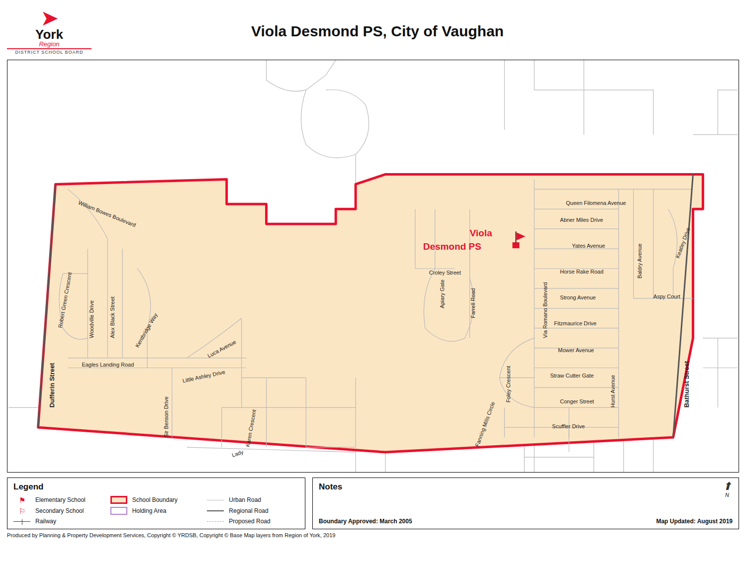➤
York
Region
DISTRICT SCHOOL BOARD
Viola Desmond PS, City of Vaughan
William Bowes Boulevard Robert Green Crescent Woodville Drive Alex Black Street Kentbridge Way Eagles Landing Road Little Ashley Drive Luca Avenue Sir Benson Drive Karen Crescent Lady Croley Street Apiary Gate Farrell Road Queen Filomena Avenue Abner Miles Drive Yates Avenue Horse Rake Road Strong Avenue Fitzmaurice Drive Mower Avenue Straw Cutter Gate Conger Street Scuffler Drive Via Romano Boulevard Foley Crescent Hurst Avenue Baldry Avenue Keatley Drive Aspy Court Fanning Mills Circle Dufferin Street Bathurst Street Viola Desmond PS
Legend
⚑Elementary School School Boundary Urban Road ⚐Secondary School Holding Area Regional Road Railway Proposed Road
Notes
⬆ N
Boundary Approved: March 2005 Map Updated: August 2019
Produced by Planning & Property Development Services, Copyright © YRDSB, Copyright © Base Map layers from Region of York, 2019